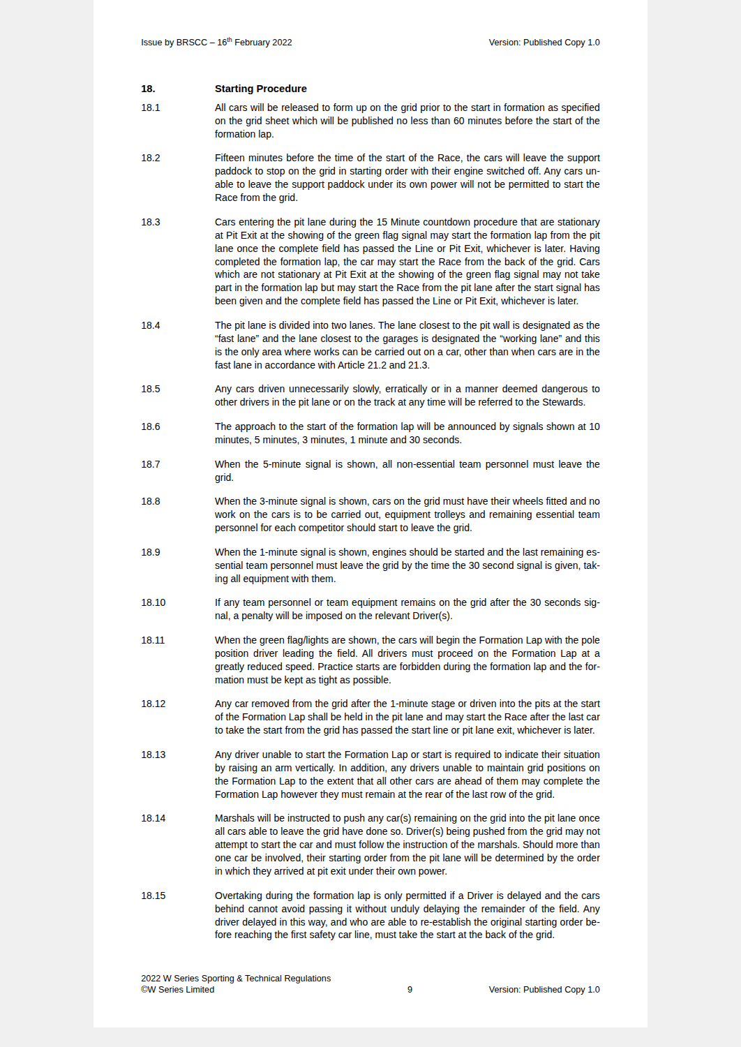Issue by BRSCC – 16th February 2022
Version: Published Copy 1.0
18. Starting Procedure
18.1
All cars will be released to form up on the grid prior to the start in formation as specified on the grid sheet which will be published no less than 60 minutes before the start of the formation lap.
18.2
Fifteen minutes before the time of the start of the Race, the cars will leave the support paddock to stop on the grid in starting order with their engine switched off. Any cars unable to leave the support paddock under its own power will not be permitted to start the Race from the grid.
18.3
Cars entering the pit lane during the 15 Minute countdown procedure that are stationary at Pit Exit at the showing of the green flag signal may start the formation lap from the pit lane once the complete field has passed the Line or Pit Exit, whichever is later. Having completed the formation lap, the car may start the Race from the back of the grid. Cars which are not stationary at Pit Exit at the showing of the green flag signal may not take part in the formation lap but may start the Race from the pit lane after the start signal has been given and the complete field has passed the Line or Pit Exit, whichever is later.
18.4
The pit lane is divided into two lanes. The lane closest to the pit wall is designated as the “fast lane” and the lane closest to the garages is designated the “working lane” and this is the only area where works can be carried out on a car, other than when cars are in the fast lane in accordance with Article 21.2 and 21.3.
18.5
Any cars driven unnecessarily slowly, erratically or in a manner deemed dangerous to other drivers in the pit lane or on the track at any time will be referred to the Stewards.
18.6
The approach to the start of the formation lap will be announced by signals shown at 10 minutes, 5 minutes, 3 minutes, 1 minute and 30 seconds.
18.7
When the 5-minute signal is shown, all non-essential team personnel must leave the grid.
18.8
When the 3-minute signal is shown, cars on the grid must have their wheels fitted and no work on the cars is to be carried out, equipment trolleys and remaining essential team personnel for each competitor should start to leave the grid.
18.9
When the 1-minute signal is shown, engines should be started and the last remaining essential team personnel must leave the grid by the time the 30 second signal is given, taking all equipment with them.
18.10
If any team personnel or team equipment remains on the grid after the 30 seconds signal, a penalty will be imposed on the relevant Driver(s).
18.11
When the green flag/lights are shown, the cars will begin the Formation Lap with the pole position driver leading the field. All drivers must proceed on the Formation Lap at a greatly reduced speed. Practice starts are forbidden during the formation lap and the formation must be kept as tight as possible.
18.12
Any car removed from the grid after the 1-minute stage or driven into the pits at the start of the Formation Lap shall be held in the pit lane and may start the Race after the last car to take the start from the grid has passed the start line or pit lane exit, whichever is later.
18.13
Any driver unable to start the Formation Lap or start is required to indicate their situation by raising an arm vertically. In addition, any drivers unable to maintain grid positions on the Formation Lap to the extent that all other cars are ahead of them may complete the Formation Lap however they must remain at the rear of the last row of the grid.
18.14
Marshals will be instructed to push any car(s) remaining on the grid into the pit lane once all cars able to leave the grid have done so. Driver(s) being pushed from the grid may not attempt to start the car and must follow the instruction of the marshals. Should more than one car be involved, their starting order from the pit lane will be determined by the order in which they arrived at pit exit under their own power.
18.15
Overtaking during the formation lap is only permitted if a Driver is delayed and the cars behind cannot avoid passing it without unduly delaying the remainder of the field. Any driver delayed in this way, and who are able to re-establish the original starting order before reaching the first safety car line, must take the start at the back of the grid.
2022 W Series Sporting & Technical Regulations
©W Series Limited
9
Version: Published Copy 1.0